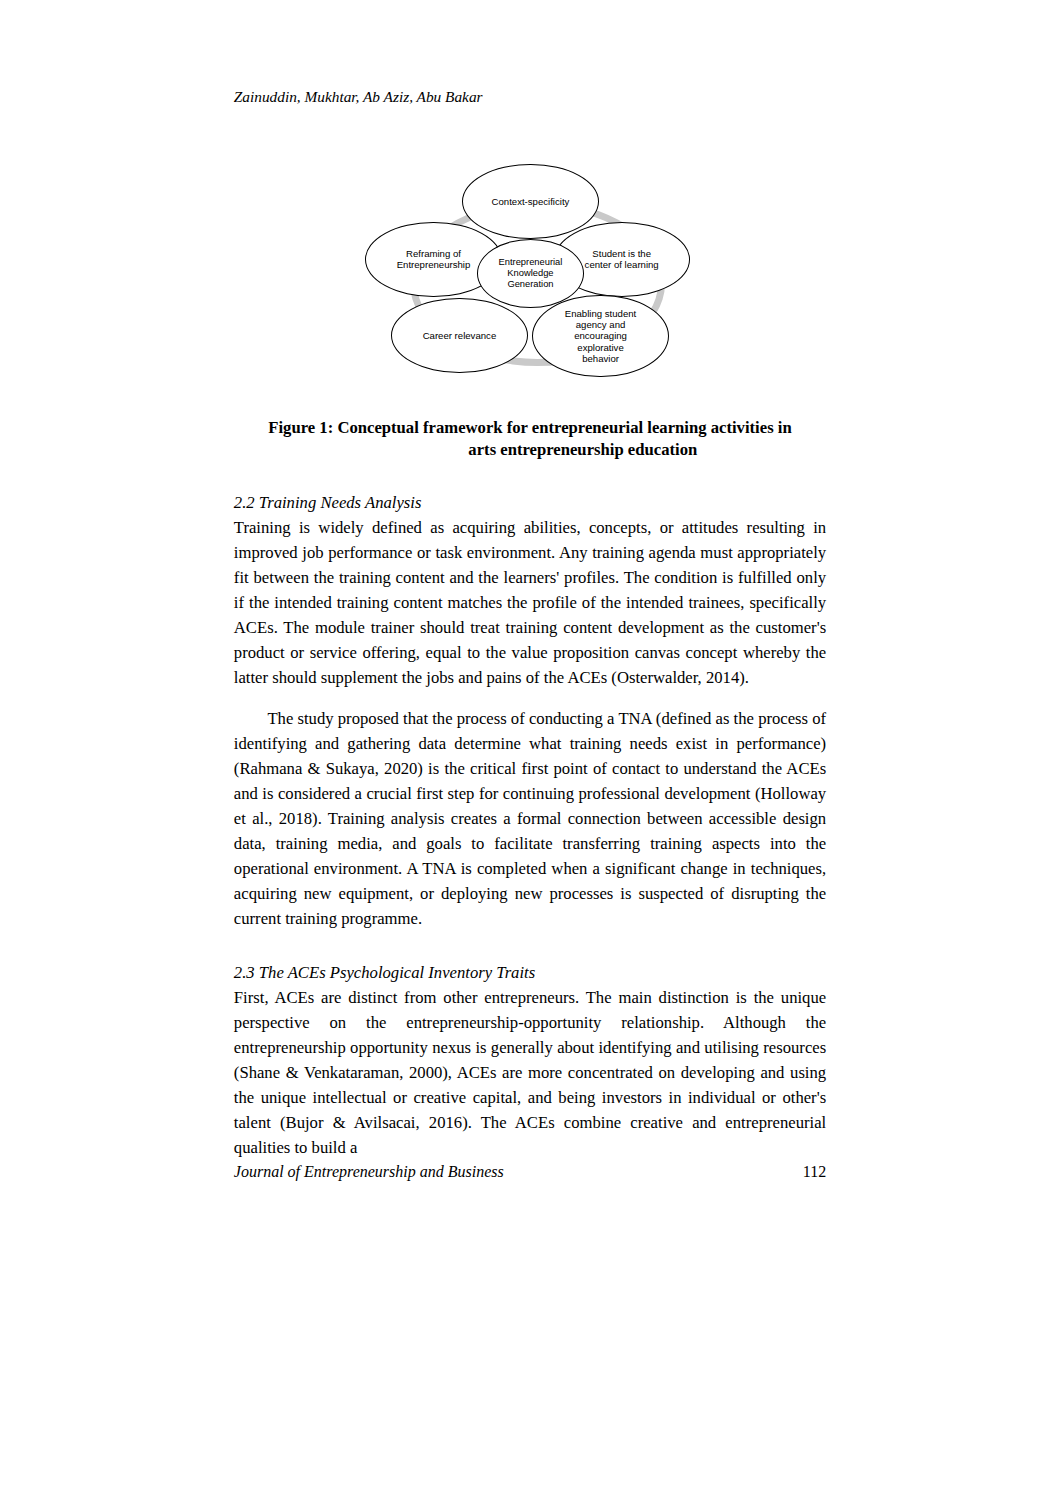Zainuddin, Mukhtar, Ab Aziz, Abu Bakar
Context-specificity
Student is the
center of learning
Enabling student
agency and
encouraging
explorative
behavior
Career relevance
Reframing of
Entrepreneurship
Entrepreneurial
Knowledge
Generation
Figure 1: Conceptual framework for entrepreneurial learning activities in arts entrepreneurship education
2.2 Training Needs Analysis
Training is widely defined as acquiring abilities, concepts, or attitudes resulting in improved job performance or task environment. Any training agenda must appropriately fit between the training content and the learners' profiles. The condition is fulfilled only if the intended training content matches the profile of the intended trainees, specifically ACEs. The module trainer should treat training content development as the customer's product or service offering, equal to the value proposition canvas concept whereby the latter should supplement the jobs and pains of the ACEs (Osterwalder, 2014).
The study proposed that the process of conducting a TNA (defined as the process of identifying and gathering data determine what training needs exist in performance) (Rahmana & Sukaya, 2020) is the critical first point of contact to understand the ACEs and is considered a crucial first step for continuing professional development (Holloway et al., 2018). Training analysis creates a formal connection between accessible design data, training media, and goals to facilitate transferring training aspects into the operational environment. A TNA is completed when a significant change in techniques, acquiring new equipment, or deploying new processes is suspected of disrupting the current training programme.
2.3 The ACEs Psychological Inventory Traits
First, ACEs are distinct from other entrepreneurs. The main distinction is the unique perspective on the entrepreneurship-opportunity relationship. Although the entrepreneurship opportunity nexus is generally about identifying and utilising resources (Shane & Venkataraman, 2000), ACEs are more concentrated on developing and using the unique intellectual or creative capital, and being investors in individual or other's talent (Bujor & Avilsacai, 2016). The ACEs combine creative and entrepreneurial qualities to build a
Journal of Entrepreneurship and Business 112